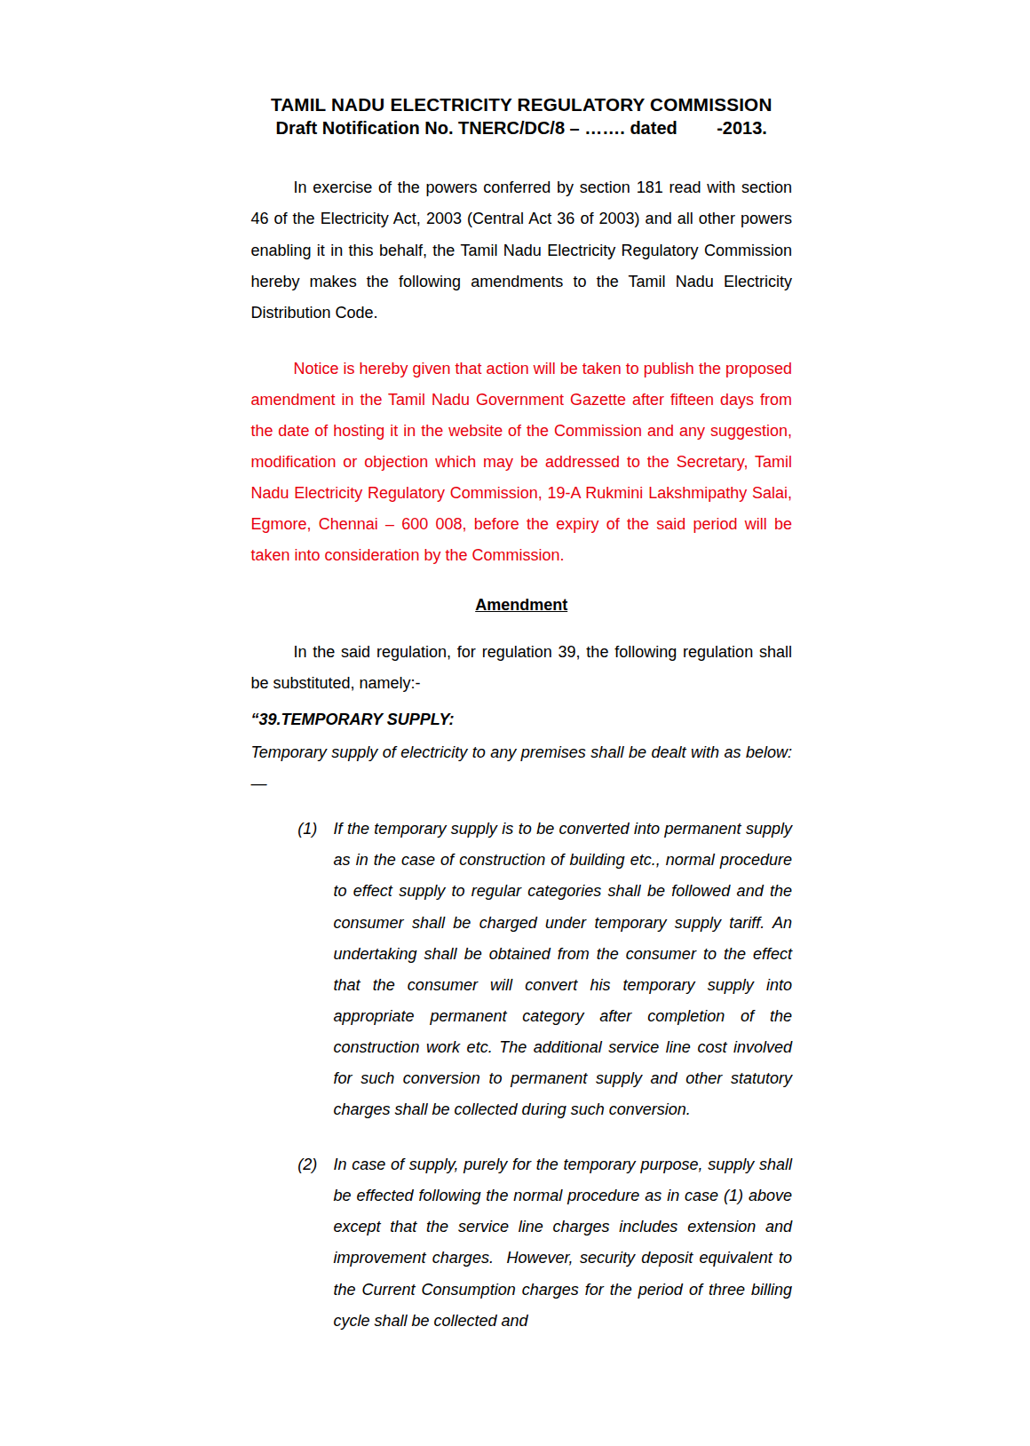TAMIL NADU ELECTRICITY REGULATORY COMMISSION
Draft Notification No. TNERC/DC/8 – ……. dated -2013.
In exercise of the powers conferred by section 181 read with section 46 of the Electricity Act, 2003 (Central Act 36 of 2003) and all other powers enabling it in this behalf, the Tamil Nadu Electricity Regulatory Commission hereby makes the following amendments to the Tamil Nadu Electricity Distribution Code.
Notice is hereby given that action will be taken to publish the proposed amendment in the Tamil Nadu Government Gazette after fifteen days from the date of hosting it in the website of the Commission and any suggestion, modification or objection which may be addressed to the Secretary, Tamil Nadu Electricity Regulatory Commission, 19-A Rukmini Lakshmipathy Salai, Egmore, Chennai – 600 008, before the expiry of the said period will be taken into consideration by the Commission.
Amendment
In the said regulation, for regulation 39, the following regulation shall be substituted, namely:-
“39.TEMPORARY SUPPLY:
Temporary supply of electricity to any premises shall be dealt with as below:—
If the temporary supply is to be converted into permanent supply as in the case of construction of building etc., normal procedure to effect supply to regular categories shall be followed and the consumer shall be charged under temporary supply tariff. An undertaking shall be obtained from the consumer to the effect that the consumer will convert his temporary supply into appropriate permanent category after completion of the construction work etc. The additional service line cost involved for such conversion to permanent supply and other statutory charges shall be collected during such conversion.
In case of supply, purely for the temporary purpose, supply shall be effected following the normal procedure as in case (1) above except that the service line charges includes extension and improvement charges. However, security deposit equivalent to the Current Consumption charges for the period of three billing cycle shall be collected and